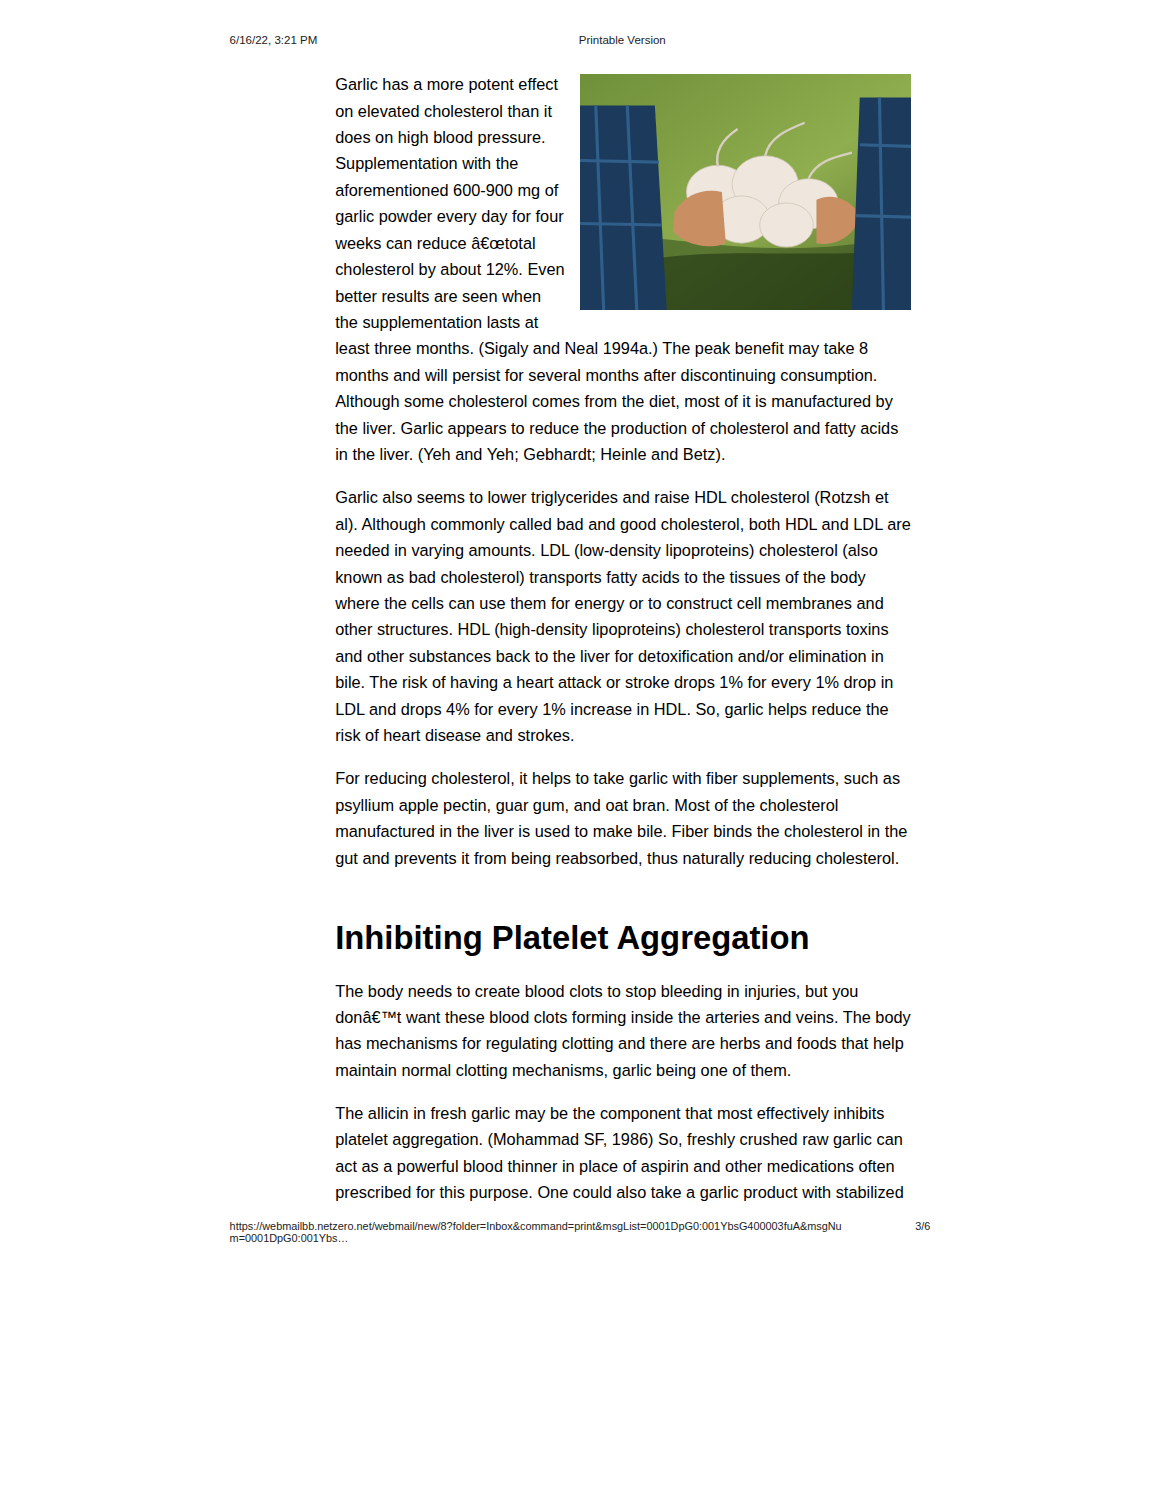6/16/22, 3:21 PM Printable Version
Garlic has a more potent effect on elevated cholesterol than it does on high blood pressure. Supplementation with the aforementioned 600-900 mg of garlic powder every day for four weeks can reduce â€œtotal cholesterol by about 12%. Even better results are seen when the supplementation lasts at least three months. (Sigaly and Neal 1994a.) The peak benefit may take 8 months and will persist for several months after discontinuing consumption. Although some cholesterol comes from the diet, most of it is manufactured by the liver. Garlic appears to reduce the production of cholesterol and fatty acids in the liver. (Yeh and Yeh; Gebhardt; Heinle and Betz).
Garlic also seems to lower triglycerides and raise HDL cholesterol (Rotzsh et al). Although commonly called bad and good cholesterol, both HDL and LDL are needed in varying amounts. LDL (low-density lipoproteins) cholesterol (also known as bad cholesterol) transports fatty acids to the tissues of the body where the cells can use them for energy or to construct cell membranes and other structures. HDL (high-density lipoproteins) cholesterol transports toxins and other substances back to the liver for detoxification and/or elimination in bile. The risk of having a heart attack or stroke drops 1% for every 1% drop in LDL and drops 4% for every 1% increase in HDL. So, garlic helps reduce the risk of heart disease and strokes.
For reducing cholesterol, it helps to take garlic with fiber supplements, such as psyllium apple pectin, guar gum, and oat bran. Most of the cholesterol manufactured in the liver is used to make bile. Fiber binds the cholesterol in the gut and prevents it from being reabsorbed, thus naturally reducing cholesterol.
Inhibiting Platelet Aggregation
The body needs to create blood clots to stop bleeding in injuries, but you donâ€™t want these blood clots forming inside the arteries and veins. The body has mechanisms for regulating clotting and there are herbs and foods that help maintain normal clotting mechanisms, garlic being one of them.
The allicin in fresh garlic may be the component that most effectively inhibits platelet aggregation. (Mohammad SF, 1986) So, freshly crushed raw garlic can act as a powerful blood thinner in place of aspirin and other medications often prescribed for this purpose. One could also take a garlic product with stabilized
https://webmailbb.netzero.net/webmail/new/8?folder=Inbox&command=print&msgList=0001DpG0:001YbsG400003fuA&msgNum=0001DpG0:001Ybs… 3/6